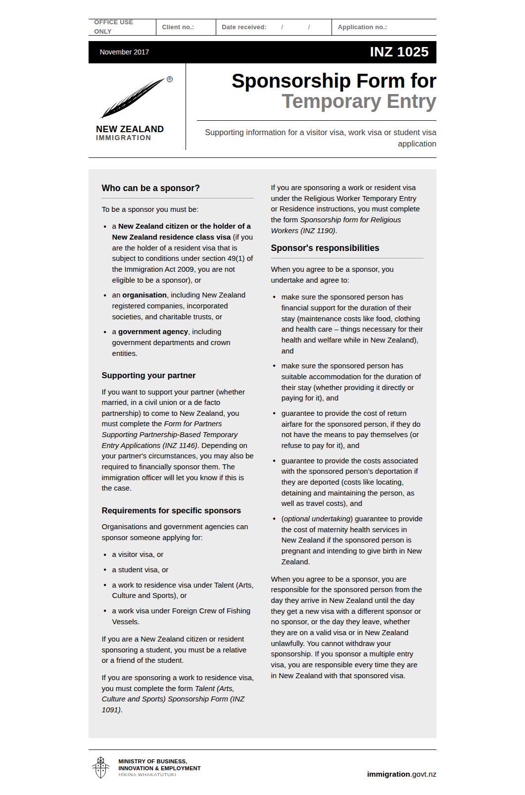OFFICE USE ONLY
Client no.:
Date received: / /
Application no.:
November 2017
INZ 1025
®
NEW ZEALAND
IMMIGRATION
Sponsorship Form for
Temporary Entry
Supporting information for a visitor visa, work visa or student visa application
Who can be a sponsor?
To be a sponsor you must be:
a New Zealand citizen or the holder of a New Zealand residence class visa (if you are the holder of a resident visa that is subject to conditions under section 49(1) of the Immigration Act 2009, you are not eligible to be a sponsor), or
an organisation, including New Zealand registered companies, incorporated societies, and charitable trusts, or
a government agency, including government departments and crown entities.
Supporting your partner
If you want to support your partner (whether married, in a civil union or a de facto partnership) to come to New Zealand, you must complete the Form for Partners Supporting Partnership-Based Temporary Entry Applications (INZ 1146). Depending on your partner's circumstances, you may also be required to financially sponsor them. The immigration officer will let you know if this is the case.
Requirements for specific sponsors
Organisations and government agencies can sponsor someone applying for:
a visitor visa, or
a student visa, or
a work to residence visa under Talent (Arts, Culture and Sports), or
a work visa under Foreign Crew of Fishing Vessels.
If you are a New Zealand citizen or resident sponsoring a student, you must be a relative or a friend of the student.
If you are sponsoring a work to residence visa, you must complete the form Talent (Arts, Culture and Sports) Sponsorship Form (INZ 1091).
If you are sponsoring a work or resident visa under the Religious Worker Temporary Entry or Residence instructions, you must complete the form Sponsorship form for Religious Workers (INZ 1190).
Sponsor's responsibilities
When you agree to be a sponsor, you undertake and agree to:
make sure the sponsored person has financial support for the duration of their stay (maintenance costs like food, clothing and health care – things necessary for their health and welfare while in New Zealand), and
make sure the sponsored person has suitable accommodation for the duration of their stay (whether providing it directly or paying for it), and
guarantee to provide the cost of return airfare for the sponsored person, if they do not have the means to pay themselves (or refuse to pay for it), and
guarantee to provide the costs associated with the sponsored person's deportation if they are deported (costs like locating, detaining and maintaining the person, as well as travel costs), and
(optional undertaking) guarantee to provide the cost of maternity health services in New Zealand if the sponsored person is pregnant and intending to give birth in New Zealand.
When you agree to be a sponsor, you are responsible for the sponsored person from the day they arrive in New Zealand until the day they get a new visa with a different sponsor or no sponsor, or the day they leave, whether they are on a valid visa or in New Zealand unlawfully. You cannot withdraw your sponsorship. If you sponsor a multiple entry visa, you are responsible every time they are in New Zealand with that sponsored visa.
MINISTRY OF BUSINESS,
INNOVATION & EMPLOYMENT
HĪKINA WHAKATUTUKI
immigration.govt.nz